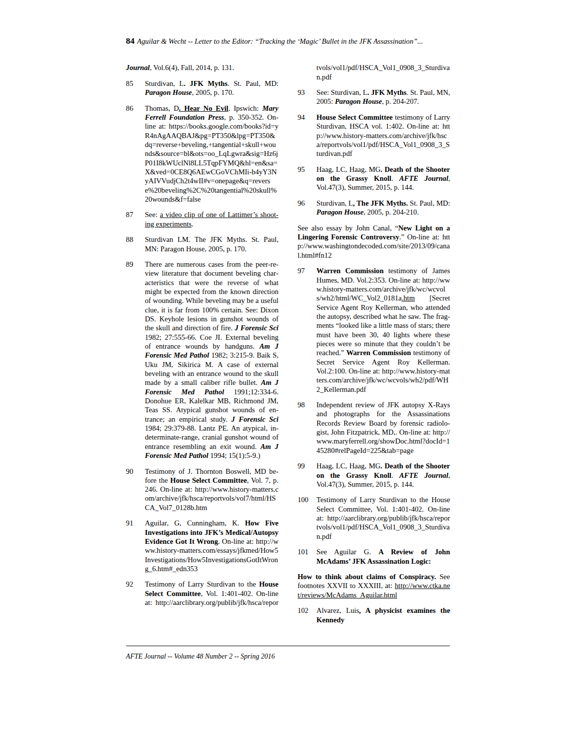84 Aguilar & Wecht -- Letter to the Editor: “Tracking the ‘Magic’ Bullet in the JFK Assassination”...
Journal, Vol.6(4), Fall, 2014, p. 131.
85 Sturdivan, L. JFK Myths. St. Paul, MD: Paragon House, 2005, p. 170.
86 Thomas, D. Hear No Evil. Ipswich: Mary Ferrell Foundation Press, p. 350-352. On-line at: https://books.google.com/books?id=yR4nAgAAQBAJ&pg=PT350&lpg=PT350&dq=reverse+beveling,+tangential+skull+wounds&source=bl&ots=oo_LqLgwra&sig=Hz6jP01I8kWUclNl8LL5TqpFYMQ&hl=en&sa=X&ved=0CE8Q6AEwCGoVChMIi-b4yY3NyAIVVudjCh2t4wII#v=onepage&q=reverse%20beveling%2C%20tangential%20skull%20wounds&f=false
87 See: a video clip of one of Lattimer’s shooting experiments.
88 Sturdivan LM. The JFK Myths. St. Paul, MN: Paragon House, 2005, p. 170.
89 There are numerous cases from the peer-review literature that document beveling characteristics that were the reverse of what might be expected from the known direction of wounding. While beveling may be a useful clue, it is far from 100% certain. See: Dixon DS. Keyhole lesions in gunshot wounds of the skull and direction of fire. J Forensic Sci 1982; 27:555-66. Coe JI. External beveling of entrance wounds by handguns. Am J Forensic Med Pathol 1982; 3:215-9. Baik S, Uku JM, Sikirica M. A case of external beveling with an entrance wound to the skull made by a small caliber rifle bullet. Am J Forensic Med Pathol 1991;12:334-6. Donohue ER, Kalelkar MB, Richmond JM, Teas SS. Atypical gunshot wounds of entrance; an empirical study. J Forensic Sci 1984; 29:379-88. Lantz PE. An atypical, indeterminate-range, cranial gunshot wound of entrance resembling an exit wound. Am J Forensic Med Pathol 1994; 15(1):5-9.)
90 Testimony of J. Thornton Boswell, MD before the House Select Committee, Vol. 7, p. 246. On-line at: http://www.history-matters.com/archive/jfk/hsca/reportvols/vol7/html/HSCA_Vol7_0128b.htm
91 Aguilar, G, Cunningham, K. How Five Investigations into JFK’s Medical/Autopsy Evidence Got It Wrong. On-line at: http://www.history-matters.com/essays/jfkmed/How5Investigations/How5InvestigationsGotItWrong_6.htm#_edn353
92 Testimony of Larry Sturdivan to the House Select Committee, Vol. 1:401-402. On-line at: http://aarclibrary.org/publib/jfk/hsca/reportvols/vol1/pdf/HSCA_Vol1_0908_3_Sturdivan.pdf
93 See: Sturdivan, L. JFK Myths. St. Paul, MN, 2005: Paragon House, p. 204-207.
94 House Select Committee testimony of Larry Sturdivan, HSCA vol. 1:402. On-line at: http://www.history-matters.com/archive/jfk/hsca/reportvols/vol1/pdf/HSCA_Vol1_0908_3_Sturdivan.pdf
95 Haag, LC, Haag, MG. Death of the Shooter on the Grassy Knoll. AFTE Journal, Vol.47(3), Summer, 2015, p. 144.
96 Sturdivan, L, The JFK Myths. St. Paul, MD: Paragon House, 2005, p. 204-210.
See also essay by John Canal, “New Light on a Lingering Forensic Controversy.” On-line at: http://www.washingtondecoded.com/site/2013/09/canal.html#fn12
97 Warren Commission testimony of James Humes, MD. Vol.2:353. On-line at: http://www.history-matters.com/archive/jfk/wc/wcvols/wh2/html/WC_Vol2_0181a.htm [Secret Service Agent Roy Kellerman, who attended the autopsy, described what he saw. The fragments “looked like a little mass of stars; there must have been 30, 40 lights where these pieces were so minute that they couldn’t be reached.” Warren Commission testimony of Secret Service Agent Roy Kellerman. Vol.2:100. On-line at: http://www.history-matters.com/archive/jfk/wc/wcvols/wh2/pdf/WH2_Kellerman.pdf
98 Independent review of JFK autopsy X-Rays and photographs for the Assassinations Records Review Board by forensic radiologist, John Fitzpatrick, MD,. On-line at: http://www.maryferrell.org/showDoc.html?docId=145280#relPageId=225&tab=page
99 Haag, LC, Haag, MG. Death of the Shooter on the Grassy Knoll. AFTE Journal, Vol.47(3), Summer, 2015, p. 144.
100 Testimony of Larry Sturdivan to the House Select Committee, Vol. 1:401-402. On-line at: http://aarclibrary.org/publib/jfk/hsca/reportvols/vol1/pdf/HSCA_Vol1_0908_3_Sturdivan.pdf
101 See Aguilar G. A Review of John McAdams’ JFK Assassination Logic:
How to think about claims of Conspiracy. See footnotes XXVII to XXXIII, at: http://www.ctka.net/reviews/McAdams_Aguilar.html
102 Alvarez, Luis, A physicist examines the Kennedy
AFTE Journal -- Volume 48 Number 2 -- Spring 2016